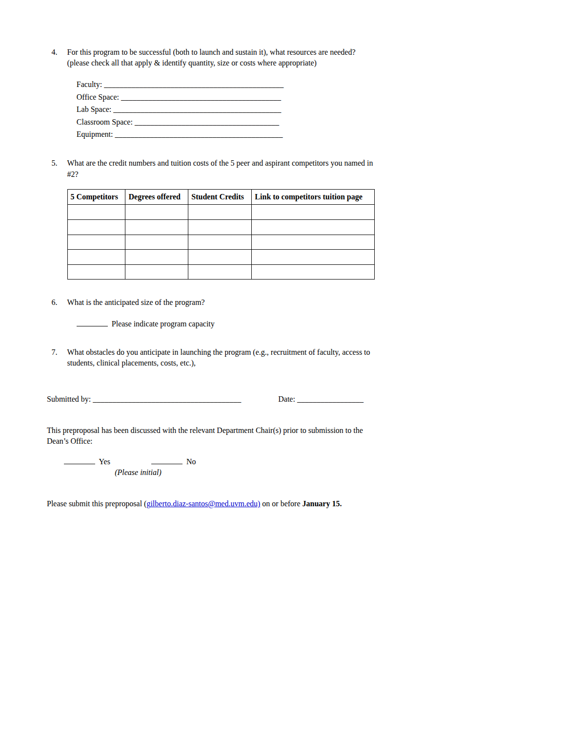4. For this program to be successful (both to launch and sustain it), what resources are needed? (please check all that apply & identify quantity, size or costs where appropriate)
Faculty: ______________________________________________
Office Space: _________________________________________
Lab Space: ___________________________________________
Classroom Space: _____________________________________
Equipment: ___________________________________________
5. What are the credit numbers and tuition costs of the 5 peer and aspirant competitors you named in #2?
| 5 Competitors | Degrees offered | Student Credits | Link to competitors tuition page |
| --- | --- | --- | --- |
6. What is the anticipated size of the program?
Please indicate program capacity
7. What obstacles do you anticipate in launching the program (e.g., recruitment of faculty, access to students, clinical placements, costs, etc.),
Submitted by: ______________________________________ Date: _________________
This preproposal has been discussed with the relevant Department Chair(s) prior to submission to the Dean’s Office:
Yes No
(Please initial)
Please submit this preproposal (gilberto.diaz-santos@med.uvm.edu) on or before January 15.